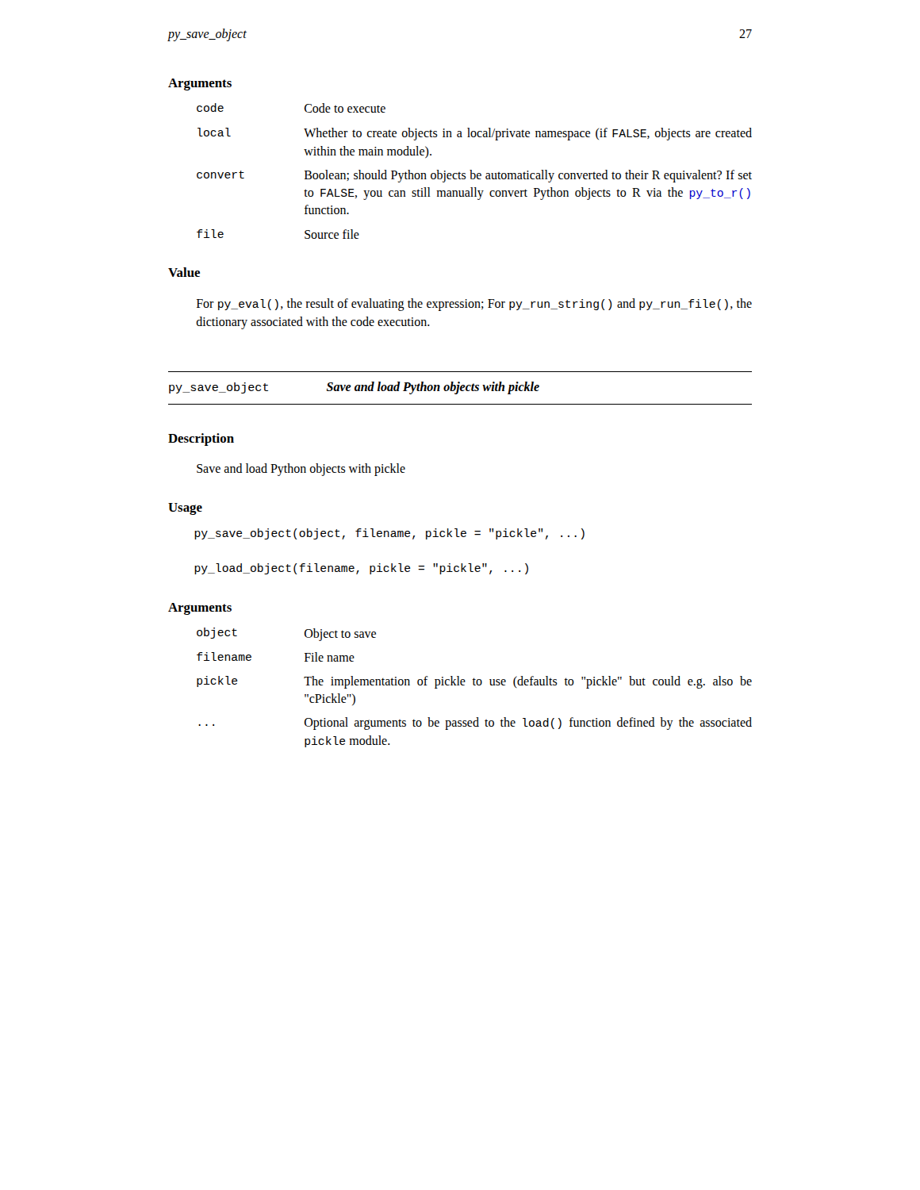py_save_object 27
Arguments
code
Code to execute
local
Whether to create objects in a local/private namespace (if FALSE, objects are created within the main module).
convert
Boolean; should Python objects be automatically converted to their R equivalent? If set to FALSE, you can still manually convert Python objects to R via the py_to_r() function.
file
Source file
Value
For py_eval(), the result of evaluating the expression; For py_run_string() and py_run_file(), the dictionary associated with the code execution.
py_save_object Save and load Python objects with pickle
Description
Save and load Python objects with pickle
Usage
py_save_object(object, filename, pickle = "pickle", ...)

py_load_object(filename, pickle = "pickle", ...)
Arguments
object
Object to save
filename
File name
pickle
The implementation of pickle to use (defaults to "pickle" but could e.g. also be "cPickle")
...
Optional arguments to be passed to the load() function defined by the associated pickle module.